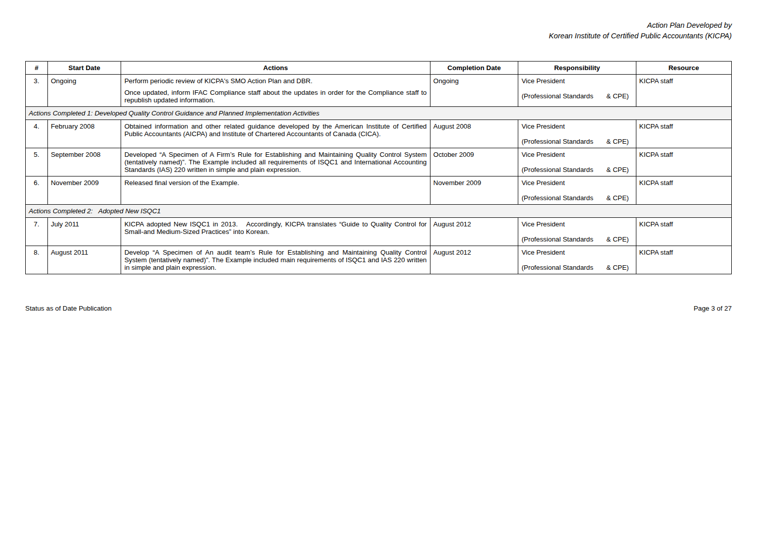Action Plan Developed by
Korean Institute of Certified Public Accountants (KICPA)
| # | Start Date | Actions | Completion Date | Responsibility | Resource |
| --- | --- | --- | --- | --- | --- |
| 3. | Ongoing | Perform periodic review of KICPA's SMO Action Plan and DBR. Once updated, inform IFAC Compliance staff about the updates in order for the Compliance staff to republish updated information. | Ongoing | Vice President (Professional Standards & CPE) | KICPA staff |
| Actions Completed 1: Developed Quality Control Guidance and Planned Implementation Activities |
| 4. | February 2008 | Obtained information and other related guidance developed by the American Institute of Certified Public Accountants (AICPA) and Institute of Chartered Accountants of Canada (CICA). | August 2008 | Vice President (Professional Standards & CPE) | KICPA staff |
| 5. | September 2008 | Developed “A Specimen of A Firm’s Rule for Establishing and Maintaining Quality Control System (tentatively named)”. The Example included all requirements of ISQC1 and International Accounting Standards (IAS) 220 written in simple and plain expression. | October 2009 | Vice President (Professional Standards & CPE) | KICPA staff |
| 6. | November 2009 | Released final version of the Example. | November 2009 | Vice President (Professional Standards & CPE) | KICPA staff |
| Actions Completed 2: Adopted New ISQC1 |
| 7. | July 2011 | KICPA adopted New ISQC1 in 2013. Accordingly, KICPA translates “Guide to Quality Control for Small-and Medium-Sized Practices” into Korean. | August 2012 | Vice President (Professional Standards & CPE) | KICPA staff |
| 8. | August 2011 | Develop “A Specimen of An audit team’s Rule for Establishing and Maintaining Quality Control System (tentatively named)”. The Example included main requirements of ISQC1 and IAS 220 written in simple and plain expression. | August 2012 | Vice President (Professional Standards & CPE) | KICPA staff |
Status as of Date Publication Page 3 of 27